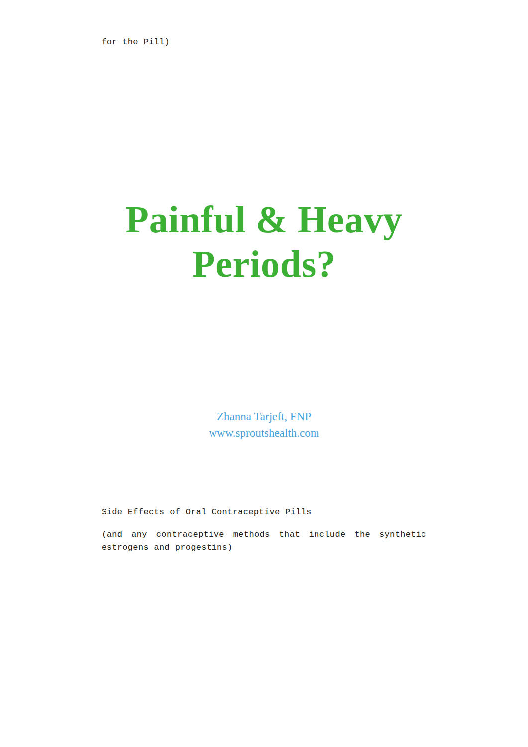for the Pill)
Painful & Heavy Periods?
Zhanna Tarjeft, FNP
www.sproutshealth.com
Side Effects of Oral Contraceptive Pills
(and any contraceptive methods that include the synthetic estrogens and progestins)